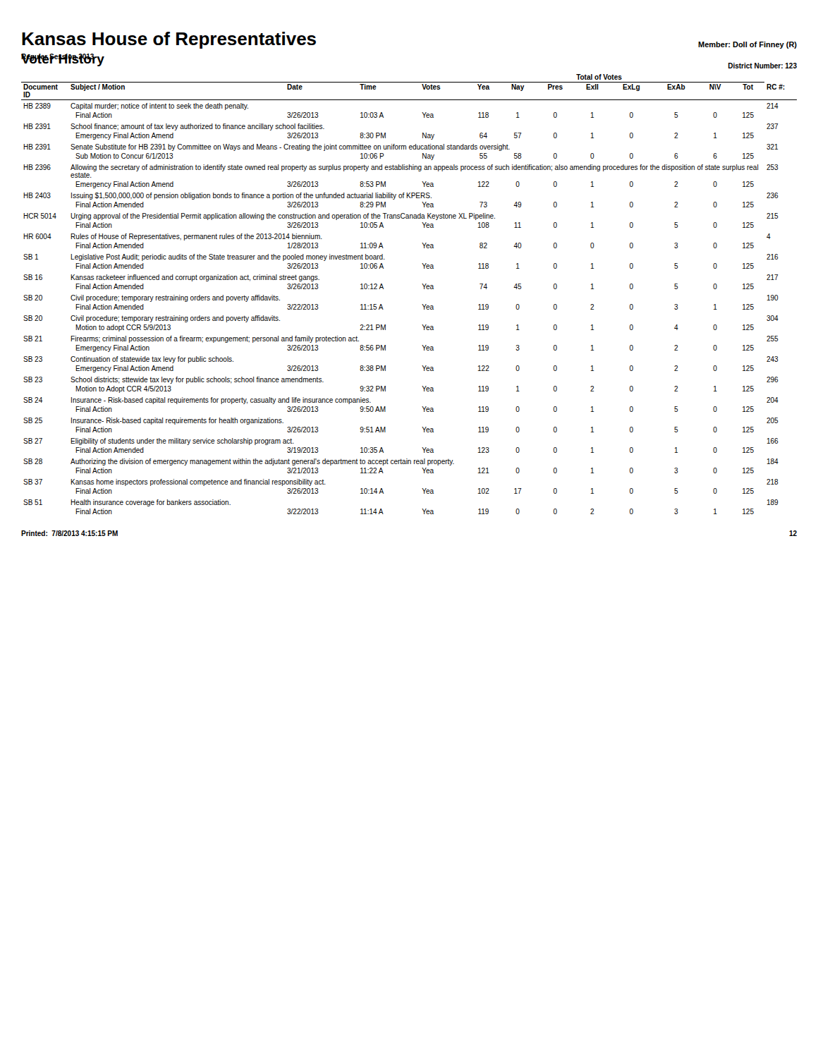Kansas House of Representatives
Voter History
Member: Doll of Finney (R)
Regular Session 2013
District Number: 123
| | Total of Votes | |
| --- | --- | --- |
| Document ID | Subject / Motion | Date | Time | Votes | Yea | Nay | Pres | ExII | ExLg | ExAb | N\V | Tot | RC #: |
| HB 2389 | Capital murder; notice of intent to seek the death penalty. | 214 |
| | Final Action | 3/26/2013 | 10:03 A | Yea | 118 | 1 | 0 | 1 | 0 | 5 | 0 | 125 | |
| HB 2391 | School finance; amount of tax levy authorized to finance ancillary school facilities. | 237 |
| | Emergency Final Action Amend | 3/26/2013 | 8:30 PM | Nay | 64 | 57 | 0 | 1 | 0 | 2 | 1 | 125 | |
| HB 2391 | Senate Substitute for HB 2391 by Committee on Ways and Means - Creating the joint committee on uniform educational standards oversight. | 321 |
| | Sub Motion to Concur 6/1/2013 | | 10:06 P | Nay | 55 | 58 | 0 | 0 | 0 | 6 | 6 | 125 | |
| HB 2396 | Allowing the secretary of administration to identify state owned real property as surplus property and establishing an appeals process of such identification; also amending procedures for the disposition of state surplus real estate. | 253 |
| | Emergency Final Action Amend | 3/26/2013 | 8:53 PM | Yea | 122 | 0 | 0 | 1 | 0 | 2 | 0 | 125 | |
| HB 2403 | Issuing $1,500,000,000 of pension obligation bonds to finance a portion of the unfunded actuarial liability of KPERS. | 236 |
| | Final Action Amended | 3/26/2013 | 8:29 PM | Yea | 73 | 49 | 0 | 1 | 0 | 2 | 0 | 125 | |
| HCR 5014 | Urging approval of the Presidential Permit application allowing the construction and operation of the TransCanada Keystone XL Pipeline. | 215 |
| | Final Action | 3/26/2013 | 10:05 A | Yea | 108 | 11 | 0 | 1 | 0 | 5 | 0 | 125 | |
| HR 6004 | Rules of House of Representatives, permanent rules of the 2013-2014 biennium. | 4 |
| | Final Action Amended | 1/28/2013 | 11:09 A | Yea | 82 | 40 | 0 | 0 | 0 | 3 | 0 | 125 | |
| SB 1 | Legislative Post Audit; periodic audits of the State treasurer and the pooled money investment board. | 216 |
| | Final Action Amended | 3/26/2013 | 10:06 A | Yea | 118 | 1 | 0 | 1 | 0 | 5 | 0 | 125 | |
| SB 16 | Kansas racketeer influenced and corrupt organization act, criminal street gangs. | 217 |
| | Final Action Amended | 3/26/2013 | 10:12 A | Yea | 74 | 45 | 0 | 1 | 0 | 5 | 0 | 125 | |
| SB 20 | Civil procedure; temporary restraining orders and poverty affidavits. | 190 |
| | Final Action Amended | 3/22/2013 | 11:15 A | Yea | 119 | 0 | 0 | 2 | 0 | 3 | 1 | 125 | |
| SB 20 | Civil procedure; temporary restraining orders and poverty affidavits. | 304 |
| | Motion to adopt CCR 5/9/2013 | | 2:21 PM | Yea | 119 | 1 | 0 | 1 | 0 | 4 | 0 | 125 | |
| SB 21 | Firearms; criminal possession of a firearm; expungement; personal and family protection act. | 255 |
| | Emergency Final Action | 3/26/2013 | 8:56 PM | Yea | 119 | 3 | 0 | 1 | 0 | 2 | 0 | 125 | |
| SB 23 | Continuation of statewide tax levy for public schools. | 243 |
| | Emergency Final Action Amend | 3/26/2013 | 8:38 PM | Yea | 122 | 0 | 0 | 1 | 0 | 2 | 0 | 125 | |
| SB 23 | School districts; sttewide tax levy for public schools; school finance amendments. | 296 |
| | Motion to Adopt CCR 4/5/2013 | | 9:32 PM | Yea | 119 | 1 | 0 | 2 | 0 | 2 | 1 | 125 | |
| SB 24 | Insurance - Risk-based capital requirements for property, casualty and life insurance companies. | 204 |
| | Final Action | 3/26/2013 | 9:50 AM | Yea | 119 | 0 | 0 | 1 | 0 | 5 | 0 | 125 | |
| SB 25 | Insurance- Risk-based capital requirements for health organizations. | 205 |
| | Final Action | 3/26/2013 | 9:51 AM | Yea | 119 | 0 | 0 | 1 | 0 | 5 | 0 | 125 | |
| SB 27 | Eligibility of students under the military service scholarship program act. | 166 |
| | Final Action Amended | 3/19/2013 | 10:35 A | Yea | 123 | 0 | 0 | 1 | 0 | 1 | 0 | 125 | |
| SB 28 | Authorizing the division of emergency management within the adjutant general's department to accept certain real property. | 184 |
| | Final Action | 3/21/2013 | 11:22 A | Yea | 121 | 0 | 0 | 1 | 0 | 3 | 0 | 125 | |
| SB 37 | Kansas home inspectors professional competence and financial responsibility act. | 218 |
| | Final Action | 3/26/2013 | 10:14 A | Yea | 102 | 17 | 0 | 1 | 0 | 5 | 0 | 125 | |
| SB 51 | Health insurance coverage for bankers association. | 189 |
| | Final Action | 3/22/2013 | 11:14 A | Yea | 119 | 0 | 0 | 2 | 0 | 3 | 1 | 125 | |
Printed: 7/8/2013 4:15:15 PM 12